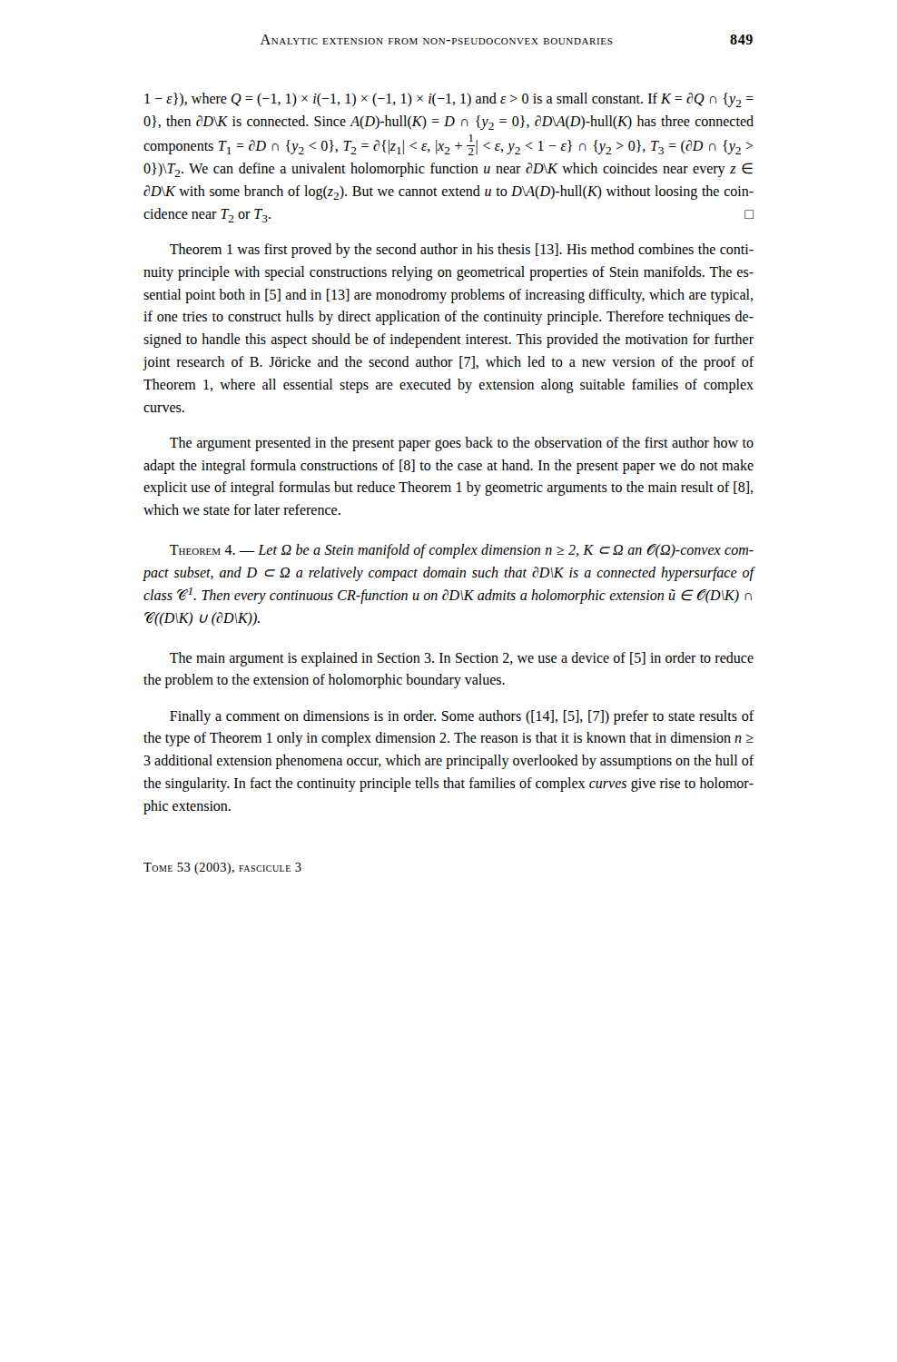Analytic extension from non-pseudoconvex boundaries 849
1 − ε}), where Q = (−1, 1) × i(−1, 1) × (−1, 1) × i(−1, 1) and ε > 0 is a small constant. If K = ∂Q ∩ {y2 = 0}, then ∂D\K is connected. Since A(D)-hull(K) = D ∩ {y2 = 0}, ∂D\A(D)-hull(K) has three connected components T1 = ∂D ∩ {y2 < 0}, T2 = ∂{|z1| < ε, |x2 + 12| < ε, y2 < 1 − ε} ∩ {y2 > 0}, T3 = (∂D ∩ {y2 > 0})\T2. We can define a univalent holomorphic function u near ∂D\K which coincides near every z ∈ ∂D\K with some branch of log(z2). But we cannot extend u to D\A(D)-hull(K) without loosing the coincidence near T2 or T3. □
Theorem 1 was first proved by the second author in his thesis [13]. His method combines the continuity principle with special constructions relying on geometrical properties of Stein manifolds. The essential point both in [5] and in [13] are monodromy problems of increasing difficulty, which are typical, if one tries to construct hulls by direct application of the continuity principle. Therefore techniques designed to handle this aspect should be of independent interest. This provided the motivation for further joint research of B. Jöricke and the second author [7], which led to a new version of the proof of Theorem 1, where all essential steps are executed by extension along suitable families of complex curves.
The argument presented in the present paper goes back to the observation of the first author how to adapt the integral formula constructions of [8] to the case at hand. In the present paper we do not make explicit use of integral formulas but reduce Theorem 1 by geometric arguments to the main result of [8], which we state for later reference.
Theorem 4. — Let Ω be a Stein manifold of complex dimension n ≥ 2, K ⊂ Ω an 𝒪(Ω)-convex compact subset, and D ⊂ Ω a relatively compact domain such that ∂D\K is a connected hypersurface of class 𝒞1. Then every continuous CR-function u on ∂D\K admits a holomorphic extension ũ ∈ 𝒪(D\K) ∩ 𝒞((D\K) ∪ (∂D\K)).
The main argument is explained in Section 3. In Section 2, we use a device of [5] in order to reduce the problem to the extension of holomorphic boundary values.
Finally a comment on dimensions is in order. Some authors ([14], [5], [7]) prefer to state results of the type of Theorem 1 only in complex dimension 2. The reason is that it is known that in dimension n ≥ 3 additional extension phenomena occur, which are principally overlooked by assumptions on the hull of the singularity. In fact the continuity principle tells that families of complex curves give rise to holomorphic extension.
Tome 53 (2003), fascicule 3